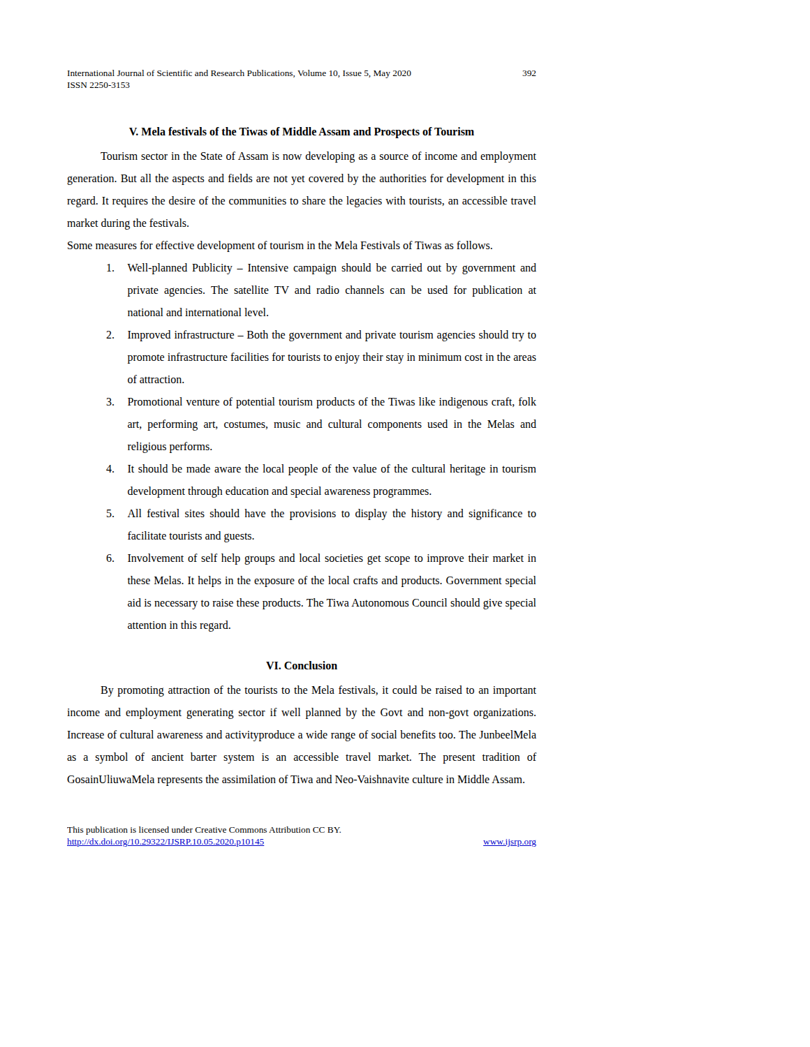International Journal of Scientific and Research Publications, Volume 10, Issue 5, May 2020
ISSN 2250-3153
392
V. Mela festivals of the Tiwas of Middle Assam and Prospects of Tourism
Tourism sector in the State of Assam is now developing as a source of income and employment generation. But all the aspects and fields are not yet covered by the authorities for development in this regard. It requires the desire of the communities to share the legacies with tourists, an accessible travel market during the festivals.
Some measures for effective development of tourism in the Mela Festivals of Tiwas as follows.
Well-planned Publicity – Intensive campaign should be carried out by government and private agencies. The satellite TV and radio channels can be used for publication at national and international level.
Improved infrastructure – Both the government and private tourism agencies should try to promote infrastructure facilities for tourists to enjoy their stay in minimum cost in the areas of attraction.
Promotional venture of potential tourism products of the Tiwas like indigenous craft, folk art, performing art, costumes, music and cultural components used in the Melas and religious performs.
It should be made aware the local people of the value of the cultural heritage in tourism development through education and special awareness programmes.
All festival sites should have the provisions to display the history and significance to facilitate tourists and guests.
Involvement of self help groups and local societies get scope to improve their market in these Melas. It helps in the exposure of the local crafts and products. Government special aid is necessary to raise these products. The Tiwa Autonomous Council should give special attention in this regard.
VI. Conclusion
By promoting attraction of the tourists to the Mela festivals, it could be raised to an important income and employment generating sector if well planned by the Govt and non-govt organizations. Increase of cultural awareness and activityproduce a wide range of social benefits too. The JunbeelMela as a symbol of ancient barter system is an accessible travel market. The present tradition of GosainUliuwaMela represents the assimilation of Tiwa and Neo-Vaishnavite culture in Middle Assam.
This publication is licensed under Creative Commons Attribution CC BY.
http://dx.doi.org/10.29322/IJSRP.10.05.2020.p10145
www.ijsrp.org